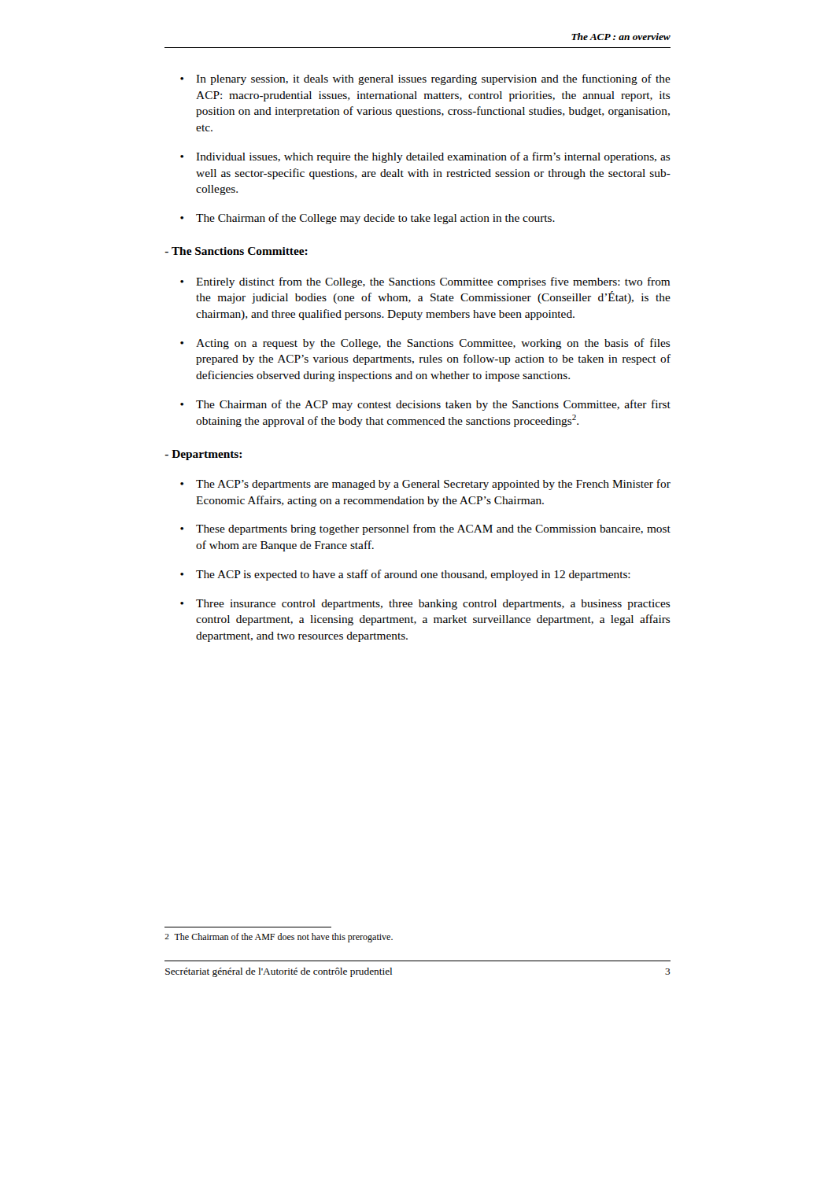The ACP : an overview
In plenary session, it deals with general issues regarding supervision and the functioning of the ACP: macro-prudential issues, international matters, control priorities, the annual report, its position on and interpretation of various questions, cross-functional studies, budget, organisation, etc.
Individual issues, which require the highly detailed examination of a firm’s internal operations, as well as sector-specific questions, are dealt with in restricted session or through the sectoral sub-colleges.
The Chairman of the College may decide to take legal action in the courts.
- The Sanctions Committee:
Entirely distinct from the College, the Sanctions Committee comprises five members: two from the major judicial bodies (one of whom, a State Commissioner (Conseiller d’État), is the chairman), and three qualified persons. Deputy members have been appointed.
Acting on a request by the College, the Sanctions Committee, working on the basis of files prepared by the ACP’s various departments, rules on follow-up action to be taken in respect of deficiencies observed during inspections and on whether to impose sanctions.
The Chairman of the ACP may contest decisions taken by the Sanctions Committee, after first obtaining the approval of the body that commenced the sanctions proceedings2.
- Departments:
The ACP’s departments are managed by a General Secretary appointed by the French Minister for Economic Affairs, acting on a recommendation by the ACP’s Chairman.
These departments bring together personnel from the ACAM and the Commission bancaire, most of whom are Banque de France staff.
The ACP is expected to have a staff of around one thousand, employed in 12 departments:
Three insurance control departments, three banking control departments, a business practices control department, a licensing department, a market surveillance department, a legal affairs department, and two resources departments.
2 The Chairman of the AMF does not have this prerogative.
Secrétariat général de l'Autorité de contrôle prudentiel 3